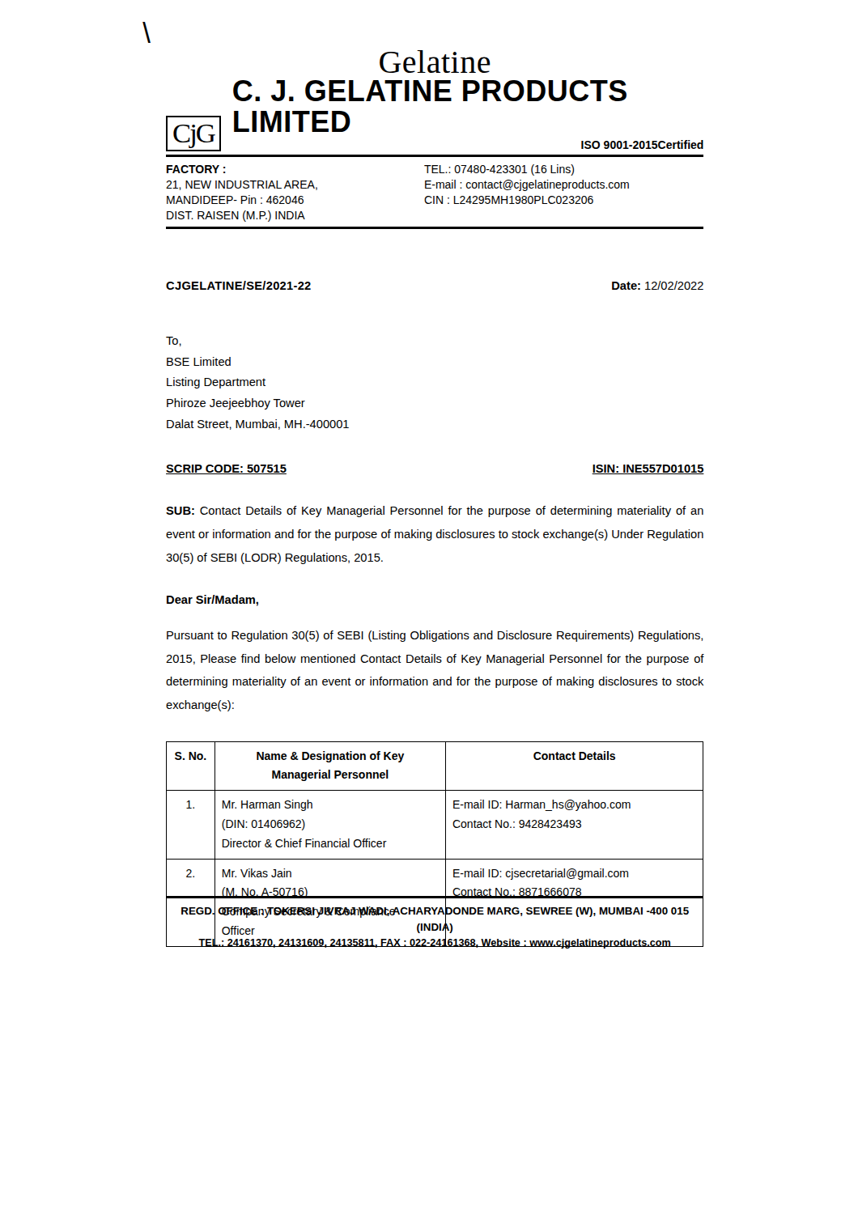\
Gelatine
CjG
C. J. GELATINE PRODUCTS LIMITED
ISO 9001-2015Certified
| FACTORY : 21, NEW INDUSTRIAL AREA, MANDIDEEP- Pin : 462046 DIST. RAISEN (M.P.) INDIA | TEL.: 07480-423301 (16 Lins) E-mail : contact@cjgelatineproducts.com CIN : L24295MH1980PLC023206 |
CJGELATINE/SE/2021-22
Date: 12/02/2022
To,
BSE Limited
Listing Department
Phiroze Jeejeebhoy Tower
Dalat Street, Mumbai, MH.-400001
SCRIP CODE: 507515
ISIN: INE557D01015
SUB: Contact Details of Key Managerial Personnel for the purpose of determining materiality of an event or information and for the purpose of making disclosures to stock exchange(s) Under Regulation 30(5) of SEBI (LODR) Regulations, 2015.
Dear Sir/Madam,
Pursuant to Regulation 30(5) of SEBI (Listing Obligations and Disclosure Requirements) Regulations, 2015, Please find below mentioned Contact Details of Key Managerial Personnel for the purpose of determining materiality of an event or information and for the purpose of making disclosures to stock exchange(s):
| S. No. | Name & Designation of Key Managerial Personnel | Contact Details |
| --- | --- | --- |
| 1. | Mr. Harman Singh (DIN: 01406962) Director & Chief Financial Officer | E-mail ID: Harman_hs@yahoo.com Contact No.: 9428423493 |
| 2. | Mr. Vikas Jain (M. No. A-50716) Company Secretary & Compliance Officer | E-mail ID: cjsecretarial@gmail.com Contact No.: 8871666078 |
REGD. OFFICE : TOKERSI JIVRAJ WADI, ACHARYADONDE MARG, SEWREE (W), MUMBAI -400 015 (INDIA)
TEL.: 24161370, 24131609, 24135811, FAX : 022-24161368, Website : www.cjgelatineproducts.com